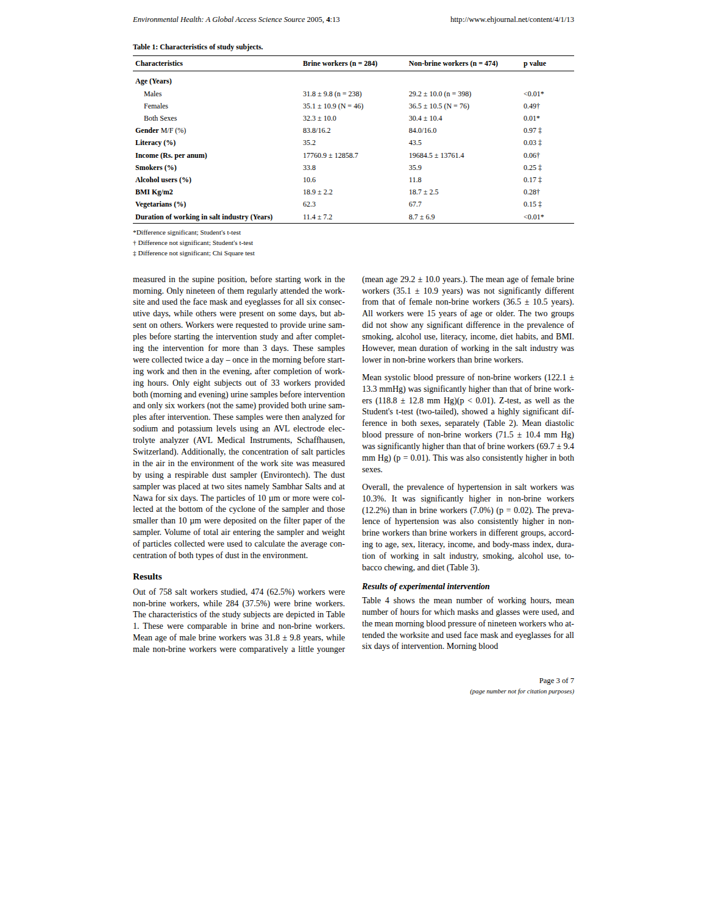Environmental Health: A Global Access Science Source 2005, 4:13
http://www.ehjournal.net/content/4/1/13
Table 1: Characteristics of study subjects.
| Characteristics | Brine workers (n = 284) | Non-brine workers (n = 474) | p value |
| --- | --- | --- | --- |
| Age (Years) | | | |
| Males | 31.8 ± 9.8 (n = 238) | 29.2 ± 10.0 (n = 398) | <0.01* |
| Females | 35.1 ± 10.9 (N = 46) | 36.5 ± 10.5 (N = 76) | 0.49† |
| Both Sexes | 32.3 ± 10.0 | 30.4 ± 10.4 | 0.01* |
| Gender M/F (%) | 83.8/16.2 | 84.0/16.0 | 0.97 ‡ |
| Literacy (%) | 35.2 | 43.5 | 0.03 ‡ |
| Income (Rs. per anum) | 17760.9 ± 12858.7 | 19684.5 ± 13761.4 | 0.06† |
| Smokers (%) | 33.8 | 35.9 | 0.25 ‡ |
| Alcohol users (%) | 10.6 | 11.8 | 0.17 ‡ |
| BMI Kg/m2 | 18.9 ± 2.2 | 18.7 ± 2.5 | 0.28† |
| Vegetarians (%) | 62.3 | 67.7 | 0.15 ‡ |
| Duration of working in salt industry (Years) | 11.4 ± 7.2 | 8.7 ± 6.9 | <0.01* |
*Difference significant; Student's t-test
† Difference not significant; Student's t-test
‡ Difference not significant; Chi Square test
measured in the supine position, before starting work in the morning. Only nineteen of them regularly attended the worksite and used the face mask and eyeglasses for all six consecutive days, while others were present on some days, but absent on others. Workers were requested to provide urine samples before starting the intervention study and after completing the intervention for more than 3 days. These samples were collected twice a day – once in the morning before starting work and then in the evening, after completion of working hours. Only eight subjects out of 33 workers provided both (morning and evening) urine samples before intervention and only six workers (not the same) provided both urine samples after intervention. These samples were then analyzed for sodium and potassium levels using an AVL electrode electrolyte analyzer (AVL Medical Instruments, Schaffhausen, Switzerland). Additionally, the concentration of salt particles in the air in the environment of the work site was measured by using a respirable dust sampler (Environtech). The dust sampler was placed at two sites namely Sambhar Salts and at Nawa for six days. The particles of 10 µm or more were collected at the bottom of the cyclone of the sampler and those smaller than 10 µm were deposited on the filter paper of the sampler. Volume of total air entering the sampler and weight of particles collected were used to calculate the average concentration of both types of dust in the environment.
Results
Out of 758 salt workers studied, 474 (62.5%) workers were non-brine workers, while 284 (37.5%) were brine workers. The characteristics of the study subjects are depicted in Table 1. These were comparable in brine and non-brine workers. Mean age of male brine workers was 31.8 ± 9.8 years, while male non-brine workers were comparatively a little younger (mean age 29.2 ± 10.0 years.). The mean age of female brine workers (35.1 ± 10.9 years) was not significantly different from that of female non-brine workers (36.5 ± 10.5 years). All workers were 15 years of age or older. The two groups did not show any significant difference in the prevalence of smoking, alcohol use, literacy, income, diet habits, and BMI. However, mean duration of working in the salt industry was lower in non-brine workers than brine workers.
Mean systolic blood pressure of non-brine workers (122.1 ± 13.3 mmHg) was significantly higher than that of brine workers (118.8 ± 12.8 mm Hg)(p < 0.01). Z-test, as well as the Student's t-test (two-tailed), showed a highly significant difference in both sexes, separately (Table 2). Mean diastolic blood pressure of non-brine workers (71.5 ± 10.4 mm Hg) was significantly higher than that of brine workers (69.7 ± 9.4 mm Hg) (p = 0.01). This was also consistently higher in both sexes.
Overall, the prevalence of hypertension in salt workers was 10.3%. It was significantly higher in non-brine workers (12.2%) than in brine workers (7.0%) (p = 0.02). The prevalence of hypertension was also consistently higher in non-brine workers than brine workers in different groups, according to age, sex, literacy, income, and body-mass index, duration of working in salt industry, smoking, alcohol use, tobacco chewing, and diet (Table 3).
Results of experimental intervention
Table 4 shows the mean number of working hours, mean number of hours for which masks and glasses were used, and the mean morning blood pressure of nineteen workers who attended the worksite and used face mask and eyeglasses for all six days of intervention. Morning blood
Page 3 of 7 (page number not for citation purposes)